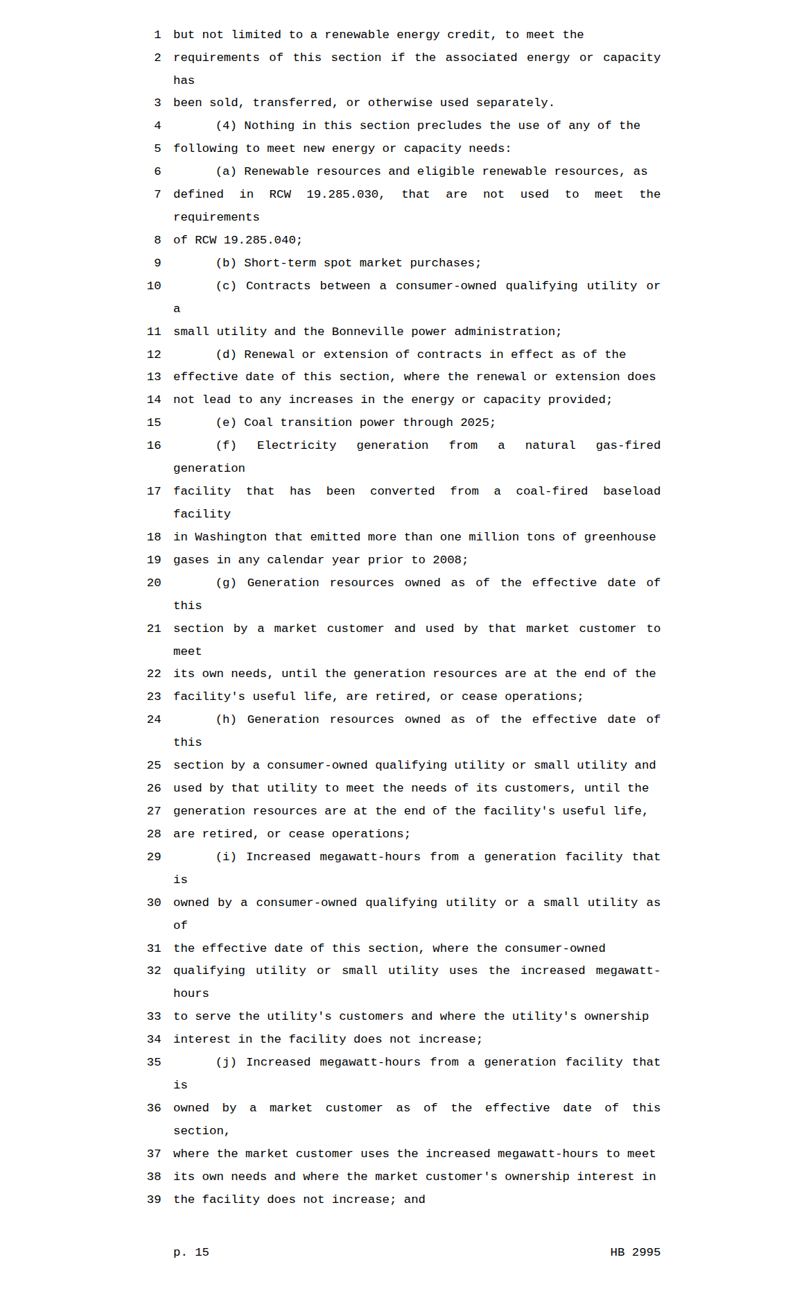but not limited to a renewable energy credit, to meet the
requirements of this section if the associated energy or capacity has
been sold, transferred, or otherwise used separately.
(4) Nothing in this section precludes the use of any of the
following to meet new energy or capacity needs:
(a) Renewable resources and eligible renewable resources, as
defined in RCW 19.285.030, that are not used to meet the requirements
of RCW 19.285.040;
(b) Short-term spot market purchases;
(c) Contracts between a consumer-owned qualifying utility or a
small utility and the Bonneville power administration;
(d) Renewal or extension of contracts in effect as of the
effective date of this section, where the renewal or extension does
not lead to any increases in the energy or capacity provided;
(e) Coal transition power through 2025;
(f) Electricity generation from a natural gas-fired generation
facility that has been converted from a coal-fired baseload facility
in Washington that emitted more than one million tons of greenhouse
gases in any calendar year prior to 2008;
(g) Generation resources owned as of the effective date of this
section by a market customer and used by that market customer to meet
its own needs, until the generation resources are at the end of the
facility's useful life, are retired, or cease operations;
(h) Generation resources owned as of the effective date of this
section by a consumer-owned qualifying utility or small utility and
used by that utility to meet the needs of its customers, until the
generation resources are at the end of the facility's useful life,
are retired, or cease operations;
(i) Increased megawatt-hours from a generation facility that is
owned by a consumer-owned qualifying utility or a small utility as of
the effective date of this section, where the consumer-owned
qualifying utility or small utility uses the increased megawatt-hours
to serve the utility's customers and where the utility's ownership
interest in the facility does not increase;
(j) Increased megawatt-hours from a generation facility that is
owned by a market customer as of the effective date of this section,
where the market customer uses the increased megawatt-hours to meet
its own needs and where the market customer's ownership interest in
the facility does not increase; and
p. 15 HB 2995